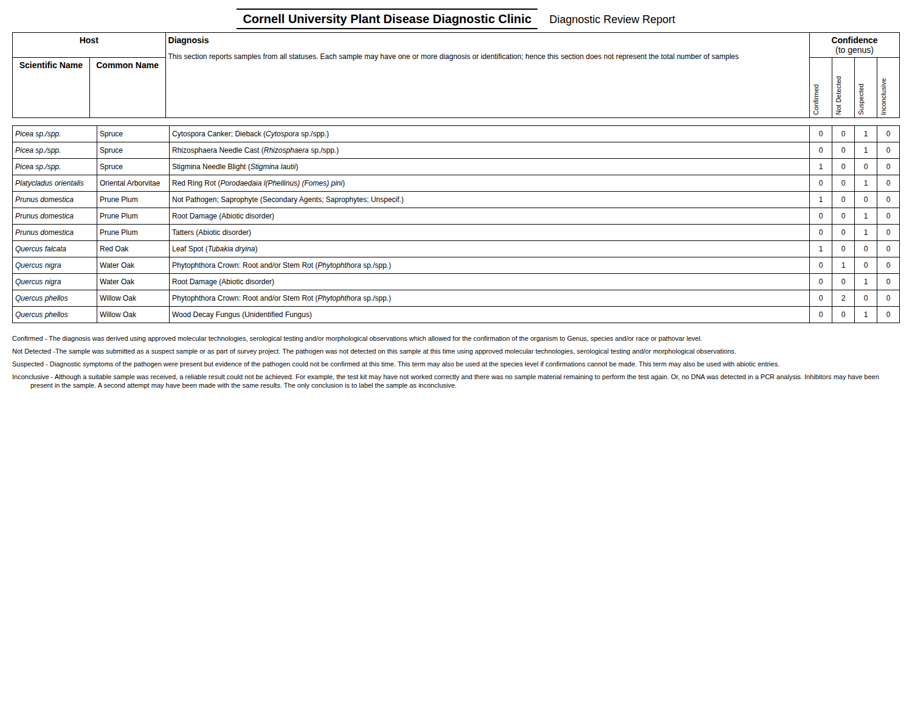Cornell University Plant Disease Diagnostic Clinic
Diagnostic Review Report
| Host | Diagnosis This section reports samples from all statuses. Each sample may have one or more diagnosis or identification; hence this section does not represent the total number of samples | Confidence (to genus) |
| Scientific Name | Common Name | Confirmed | Not Detected | Suspected | Inconclusive |
| Picea sp./spp. | Spruce | Cytospora Canker; Dieback ( Cytospora sp./spp.) | 0 | 0 | 1 | 0 |
| Picea sp./spp. | Spruce | Rhizosphaera Needle Cast ( Rhizosphaera sp./spp.) | 0 | 0 | 1 | 0 |
| Picea sp./spp. | Spruce | Stigmina Needle Blight ( Stigmina lautii ) | 1 | 0 | 0 | 0 |
| Platycladus orientalis | Oriental Arborvitae | Red Ring Rot ( Porodaedaia l(Phellinus) (Fomes) pini ) | 0 | 0 | 1 | 0 |
| Prunus domestica | Prune Plum | Not Pathogen; Saprophyte (Secondary Agents; Saprophytes; Unspecif.) | 1 | 0 | 0 | 0 |
| Prunus domestica | Prune Plum | Root Damage (Abiotic disorder) | 0 | 0 | 1 | 0 |
| Prunus domestica | Prune Plum | Tatters (Abiotic disorder) | 0 | 0 | 1 | 0 |
| Quercus falcata | Red Oak | Leaf Spot ( Tubakia dryina ) | 1 | 0 | 0 | 0 |
| Quercus nigra | Water Oak | Phytophthora Crown: Root and/or Stem Rot ( Phytophthora sp./spp.) | 0 | 1 | 0 | 0 |
| Quercus nigra | Water Oak | Root Damage (Abiotic disorder) | 0 | 0 | 1 | 0 |
| Quercus phellos | Willow Oak | Phytophthora Crown: Root and/or Stem Rot ( Phytophthora sp./spp.) | 0 | 2 | 0 | 0 |
| Quercus phellos | Willow Oak | Wood Decay Fungus (Unidentified Fungus) | 0 | 0 | 1 | 0 |
Confirmed - The diagnosis was derived using approved molecular technologies, serological testing and/or morphological observations which allowed for the confirmation of the organism to Genus, species and/or race or pathovar level.
Not Detected -The sample was submitted as a suspect sample or as part of survey project. The pathogen was not detected on this sample at this time using approved molecular technologies, serological testing and/or morphological observations.
Suspected - Diagnostic symptoms of the pathogen were present but evidence of the pathogen could not be confirmed at this time. This term may also be used at the species level if confirmations cannot be made. This term may also be used with abiotic entries.
Inconclusive - Although a suitable sample was received, a reliable result could not be achieved. For example, the test kit may have not worked correctly and there was no sample material remaining to perform the test again. Or, no DNA was detected in a PCR analysis. Inhibitors may have been present in the sample. A second attempt may have been made with the same results. The only conclusion is to label the sample as inconclusive.